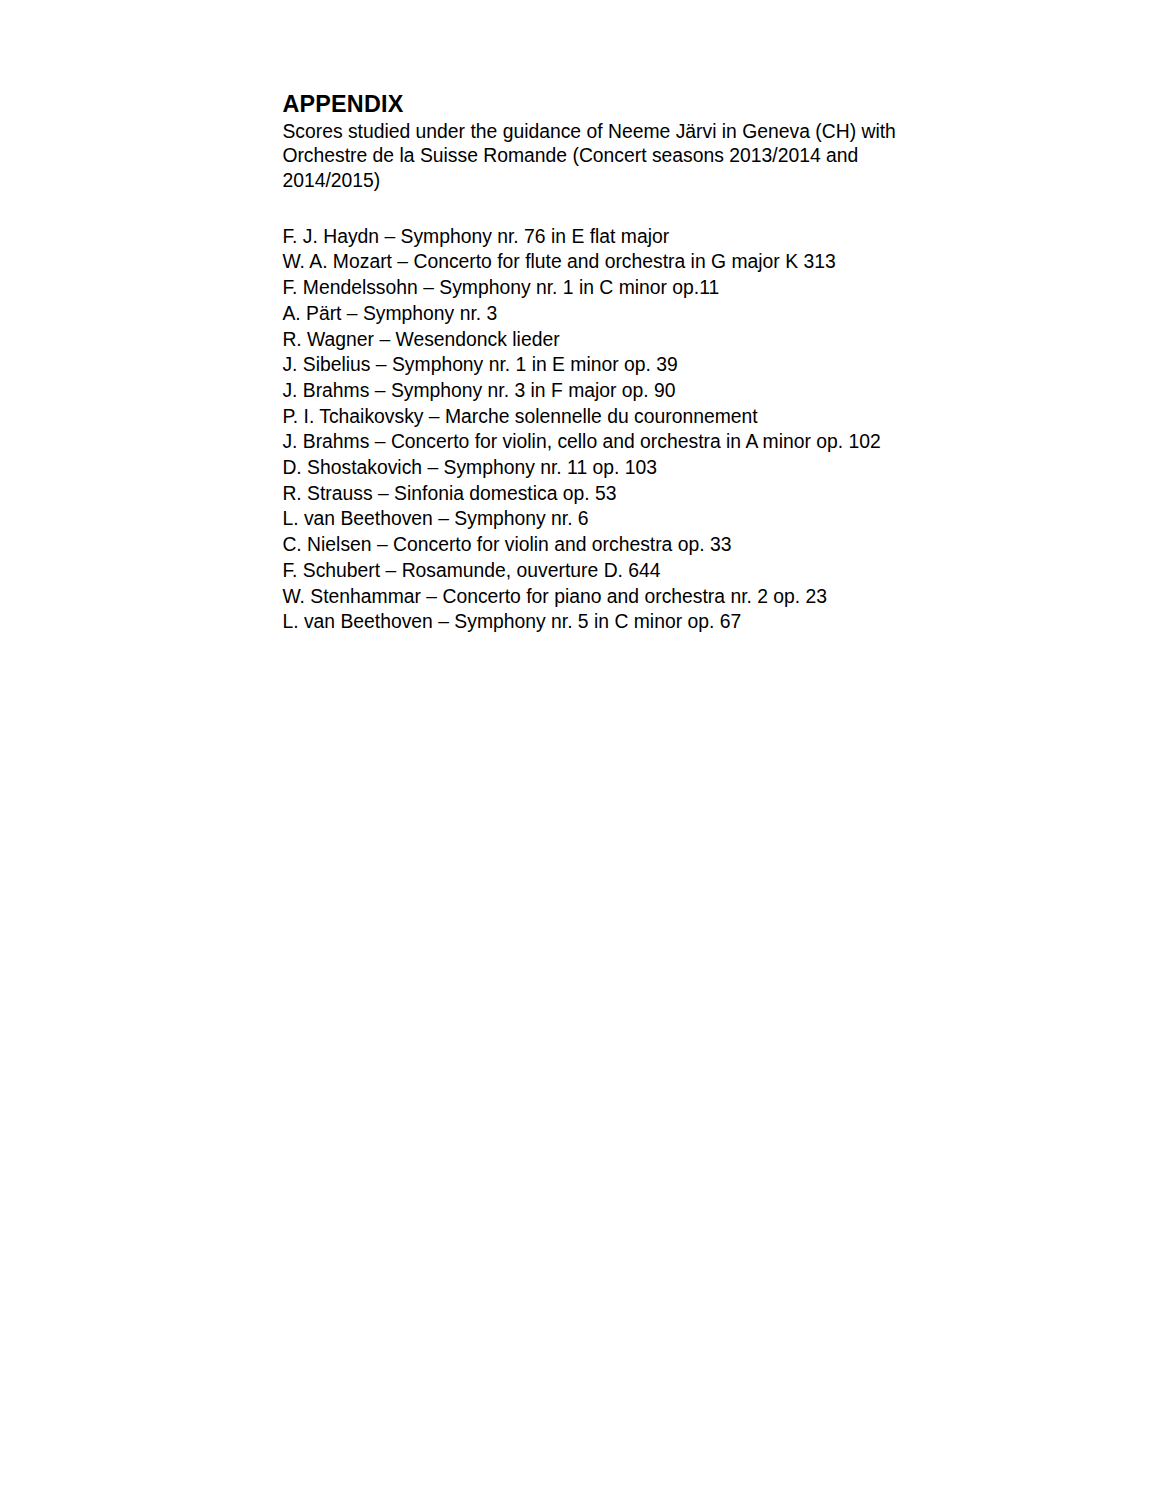APPENDIX
Scores studied under the guidance of Neeme Järvi in Geneva (CH) with Orchestre de la Suisse Romande (Concert seasons 2013/2014 and 2014/2015)
F. J. Haydn – Symphony nr. 76 in E flat major
W. A. Mozart – Concerto for flute and orchestra in G major K 313
F. Mendelssohn – Symphony nr. 1 in C minor op.11
A. Pärt – Symphony nr. 3
R. Wagner – Wesendonck lieder
J. Sibelius – Symphony nr. 1 in E minor op. 39
J. Brahms – Symphony nr. 3 in F major op. 90
P. I. Tchaikovsky – Marche solennelle du couronnement
J. Brahms – Concerto for violin, cello and orchestra in A minor op. 102
D. Shostakovich – Symphony nr. 11 op. 103
R. Strauss – Sinfonia domestica op. 53
L. van Beethoven – Symphony nr. 6
C. Nielsen – Concerto for violin and orchestra op. 33
F. Schubert – Rosamunde, ouverture D. 644
W. Stenhammar – Concerto for piano and orchestra nr. 2 op. 23
L. van Beethoven – Symphony nr. 5 in C minor op. 67